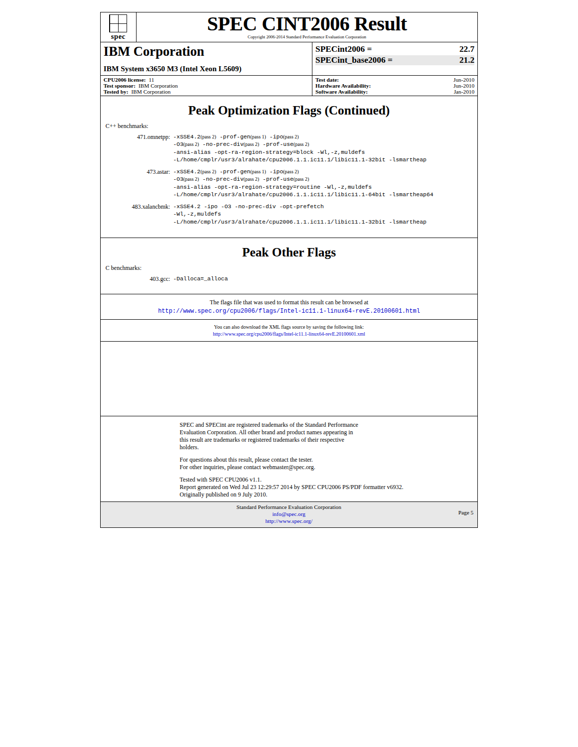spec
SPEC CINT2006 Result
Copyright 2006-2014 Standard Performance Evaluation Corporation
IBM Corporation
IBM System x3650 M3 (Intel Xeon L5609)
SPECint2006 = 22.7
SPECint_base2006 = 21.2
CPU2006 license: 11
Test sponsor: IBM Corporation
Tested by: IBM Corporation
Test date: Jun-2010
Hardware Availability: Jun-2010
Software Availability: Jan-2010
Peak Optimization Flags (Continued)
C++ benchmarks:
471.omnetpp:
-xSSE4.2(pass 2) -prof-gen(pass 1) -ipo(pass 2) -O3(pass 2) -no-prec-div(pass 2) -prof-use(pass 2) -ansi-alias -opt-ra-region-strategy=block -Wl,-z,muldefs -L/home/cmplr/usr3/alrahate/cpu2006.1.1.ic11.1/libic11.1-32bit -lsmartheap
473.astar:
-xSSE4.2(pass 2) -prof-gen(pass 1) -ipo(pass 2) -O3(pass 2) -no-prec-div(pass 2) -prof-use(pass 2) -ansi-alias -opt-ra-region-strategy=routine -Wl,-z,muldefs -L/home/cmplr/usr3/alrahate/cpu2006.1.1.ic11.1/libic11.1-64bit -lsmartheap64
483.xalancbmk:
-xSSE4.2 -ipo -O3 -no-prec-div -opt-prefetch -Wl,-z,muldefs -L/home/cmplr/usr3/alrahate/cpu2006.1.1.ic11.1/libic11.1-32bit -lsmartheap
Peak Other Flags
C benchmarks:
403.gcc:
-Dalloca=_alloca
The flags file that was used to format this result can be browsed at
http://www.spec.org/cpu2006/flags/Intel-ic11.1-linux64-revE.20100601.html
You can also download the XML flags source by saving the following link:
http://www.spec.org/cpu2006/flags/Intel-ic11.1-linux64-revE.20100601.xml
SPEC and SPECint are registered trademarks of the Standard Performance
Evaluation Corporation. All other brand and product names appearing in
this result are trademarks or registered trademarks of their respective
holders.
For questions about this result, please contact the tester.
For other inquiries, please contact webmaster@spec.org.
Tested with SPEC CPU2006 v1.1.
Report generated on Wed Jul 23 12:29:57 2014 by SPEC CPU2006 PS/PDF formatter v6932.
Originally published on 9 July 2010.
Standard Performance Evaluation Corporation
info@spec.org
http://www.spec.org/
Page 5